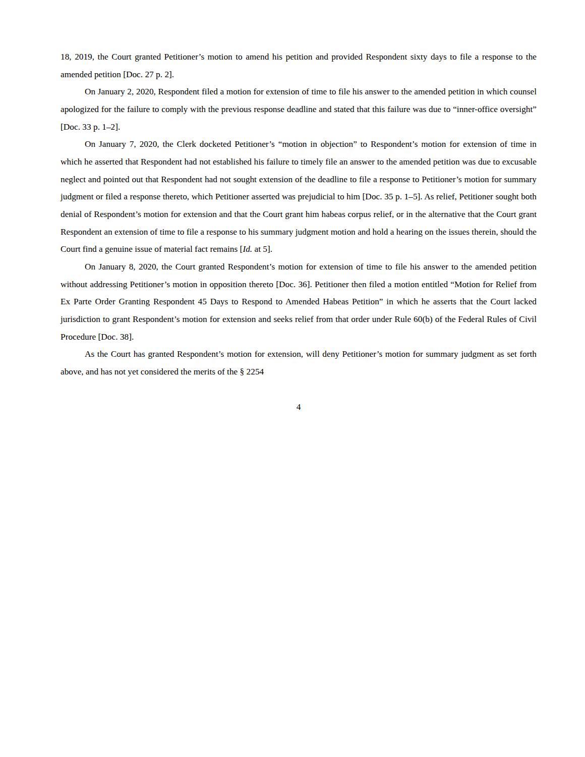18, 2019, the Court granted Petitioner’s motion to amend his petition and provided Respondent sixty days to file a response to the amended petition [Doc. 27 p. 2].
On January 2, 2020, Respondent filed a motion for extension of time to file his answer to the amended petition in which counsel apologized for the failure to comply with the previous response deadline and stated that this failure was due to “inner-office oversight” [Doc. 33 p. 1–2].
On January 7, 2020, the Clerk docketed Petitioner’s “motion in objection” to Respondent’s motion for extension of time in which he asserted that Respondent had not established his failure to timely file an answer to the amended petition was due to excusable neglect and pointed out that Respondent had not sought extension of the deadline to file a response to Petitioner’s motion for summary judgment or filed a response thereto, which Petitioner asserted was prejudicial to him [Doc. 35 p. 1–5]. As relief, Petitioner sought both denial of Respondent’s motion for extension and that the Court grant him habeas corpus relief, or in the alternative that the Court grant Respondent an extension of time to file a response to his summary judgment motion and hold a hearing on the issues therein, should the Court find a genuine issue of material fact remains [Id. at 5].
On January 8, 2020, the Court granted Respondent’s motion for extension of time to file his answer to the amended petition without addressing Petitioner’s motion in opposition thereto [Doc. 36]. Petitioner then filed a motion entitled “Motion for Relief from Ex Parte Order Granting Respondent 45 Days to Respond to Amended Habeas Petition” in which he asserts that the Court lacked jurisdiction to grant Respondent’s motion for extension and seeks relief from that order under Rule 60(b) of the Federal Rules of Civil Procedure [Doc. 38].
As the Court has granted Respondent’s motion for extension, will deny Petitioner’s motion for summary judgment as set forth above, and has not yet considered the merits of the § 2254
4